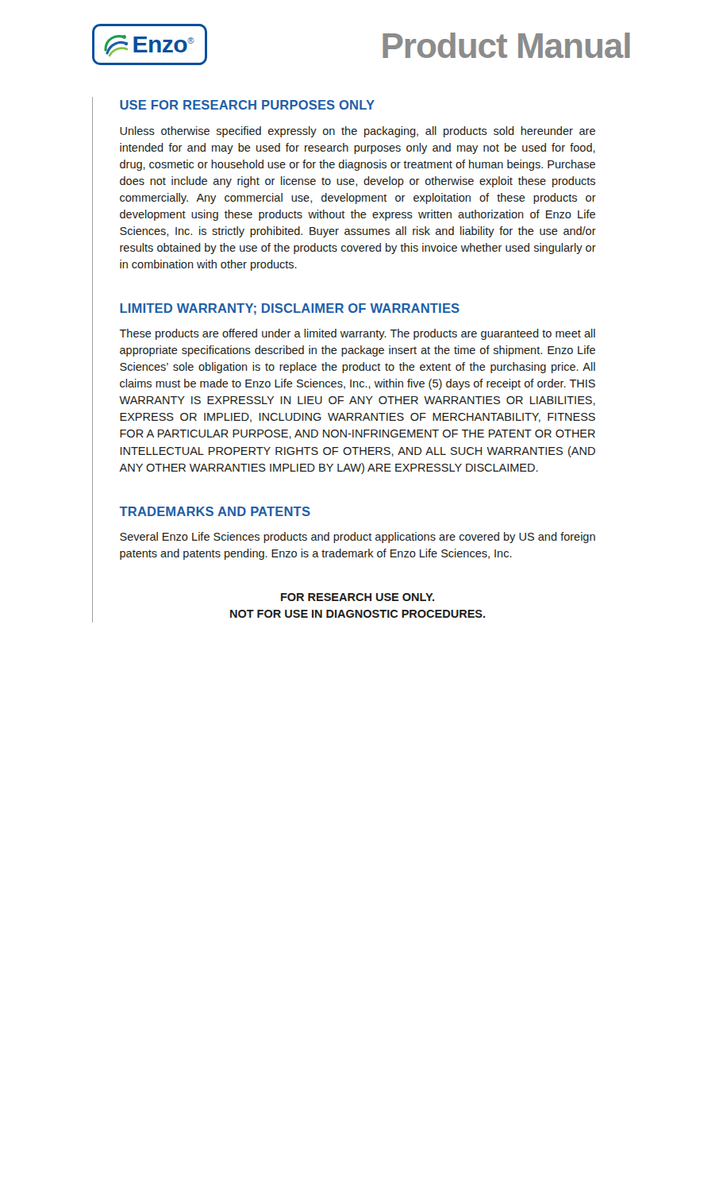Enzo®
Product Manual
USE FOR RESEARCH PURPOSES ONLY
Unless otherwise specified expressly on the packaging, all products sold hereunder are intended for and may be used for research purposes only and may not be used for food, drug, cosmetic or household use or for the diagnosis or treatment of human beings. Purchase does not include any right or license to use, develop or otherwise exploit these products commercially. Any commercial use, development or exploitation of these products or development using these products without the express written authorization of Enzo Life Sciences, Inc. is strictly prohibited. Buyer assumes all risk and liability for the use and/or results obtained by the use of the products covered by this invoice whether used singularly or in combination with other products.
LIMITED WARRANTY; DISCLAIMER OF WARRANTIES
These products are offered under a limited warranty. The products are guaranteed to meet all appropriate specifications described in the package insert at the time of shipment. Enzo Life Sciences’ sole obligation is to replace the product to the extent of the purchasing price. All claims must be made to Enzo Life Sciences, Inc., within five (5) days of receipt of order. THIS WARRANTY IS EXPRESSLY IN LIEU OF ANY OTHER WARRANTIES OR LIABILITIES, EXPRESS OR IMPLIED, INCLUDING WARRANTIES OF MERCHANTABILITY, FITNESS FOR A PARTICULAR PURPOSE, AND NON-INFRINGEMENT OF THE PATENT OR OTHER INTELLECTUAL PROPERTY RIGHTS OF OTHERS, AND ALL SUCH WARRANTIES (AND ANY OTHER WARRANTIES IMPLIED BY LAW) ARE EXPRESSLY DISCLAIMED.
TRADEMARKS AND PATENTS
Several Enzo Life Sciences products and product applications are covered by US and foreign patents and patents pending. Enzo is a trademark of Enzo Life Sciences, Inc.
FOR RESEARCH USE ONLY.
NOT FOR USE IN DIAGNOSTIC PROCEDURES.